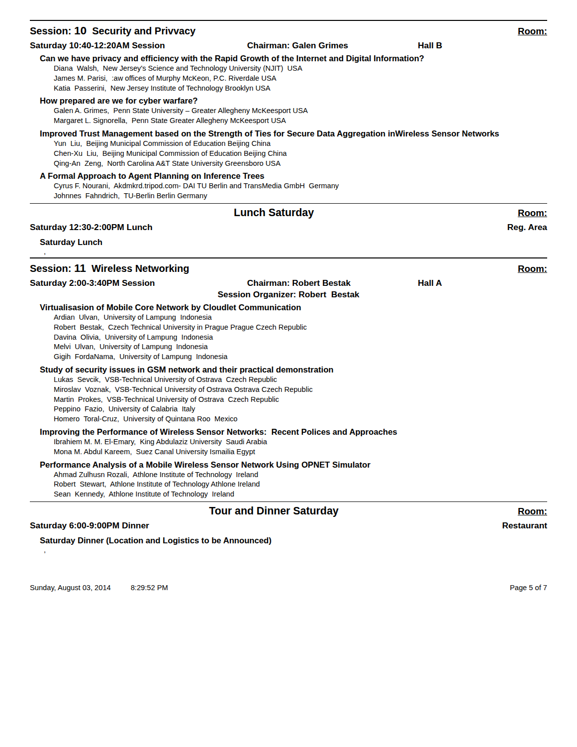Session: 10 Security and Privvacy
Room:
Saturday 10:40-12:20AM Session
Chairman: Galen Grimes
Hall B
Can we have privacy and efficiency with the Rapid Growth of the Internet and Digital Information?
Diana Walsh, New Jersey's Science and Technology University (NJIT) USA
James M. Parisi, :aw offices of Murphy McKeon, P.C. Riverdale USA
Katia Passerini, New Jersey Institute of Technology Brooklyn USA
How prepared are we for cyber warfare?
Galen A. Grimes, Penn State University – Greater Allegheny McKeesport USA
Margaret L. Signorella, Penn State Greater Allegheny McKeesport USA
Improved Trust Management based on the Strength of Ties for Secure Data Aggregation inWireless Sensor Networks
Yun Liu, Beijing Municipal Commission of Education Beijing China
Chen-Xu Liu, Beijing Municipal Commission of Education Beijing China
Qing-An Zeng, North Carolina A&T State University Greensboro USA
A Formal Approach to Agent Planning on Inference Trees
Cyrus F. Nourani, Akdmkrd.tripod.com- DAI TU Berlin and TransMedia GmbH Germany
Johnnes Fahndrich, TU-Berlin Berlin Germany
Lunch Saturday
Room:
Saturday 12:30-2:00PM Lunch
Reg. Area
Saturday Lunch
,
Session: 11 Wireless Networking
Room:
Saturday 2:00-3:40PM Session
Chairman: Robert Bestak
Hall A
Session Organizer: Robert Bestak
Virtualisasion of Mobile Core Network by Cloudlet Communication
Ardian Ulvan, University of Lampung Indonesia
Robert Bestak, Czech Technical University in Prague Prague Czech Republic
Davina Olivia, University of Lampung Indonesia
Melvi Ulvan, University of Lampung Indonesia
Gigih FordaNama, University of Lampung Indonesia
Study of security issues in GSM network and their practical demonstration
Lukas Sevcik, VSB-Technical University of Ostrava Czech Republic
Miroslav Voznak, VSB-Technical University of Ostrava Ostrava Czech Republic
Martin Prokes, VSB-Technical University of Ostrava Czech Republic
Peppino Fazio, University of Calabria Italy
Homero Toral-Cruz, University of Quintana Roo Mexico
Improving the Performance of Wireless Sensor Networks: Recent Polices and Approaches
Ibrahiem M. M. El-Emary, King Abdulaziz University Saudi Arabia
Mona M. Abdul Kareem, Suez Canal University Ismailia Egypt
Performance Analysis of a Mobile Wireless Sensor Network Using OPNET Simulator
Ahmad Zulhusn Rozali, Athlone Institute of Technology Ireland
Robert Stewart, Athlone Institute of Technology Athlone Ireland
Sean Kennedy, Athlone Institute of Technology Ireland
Tour and Dinner Saturday
Room:
Saturday 6:00-9:00PM Dinner
Restaurant
Saturday Dinner (Location and Logistics to be Announced)
,
Sunday, August 03, 20148:29:52 PM
Page 5 of 7